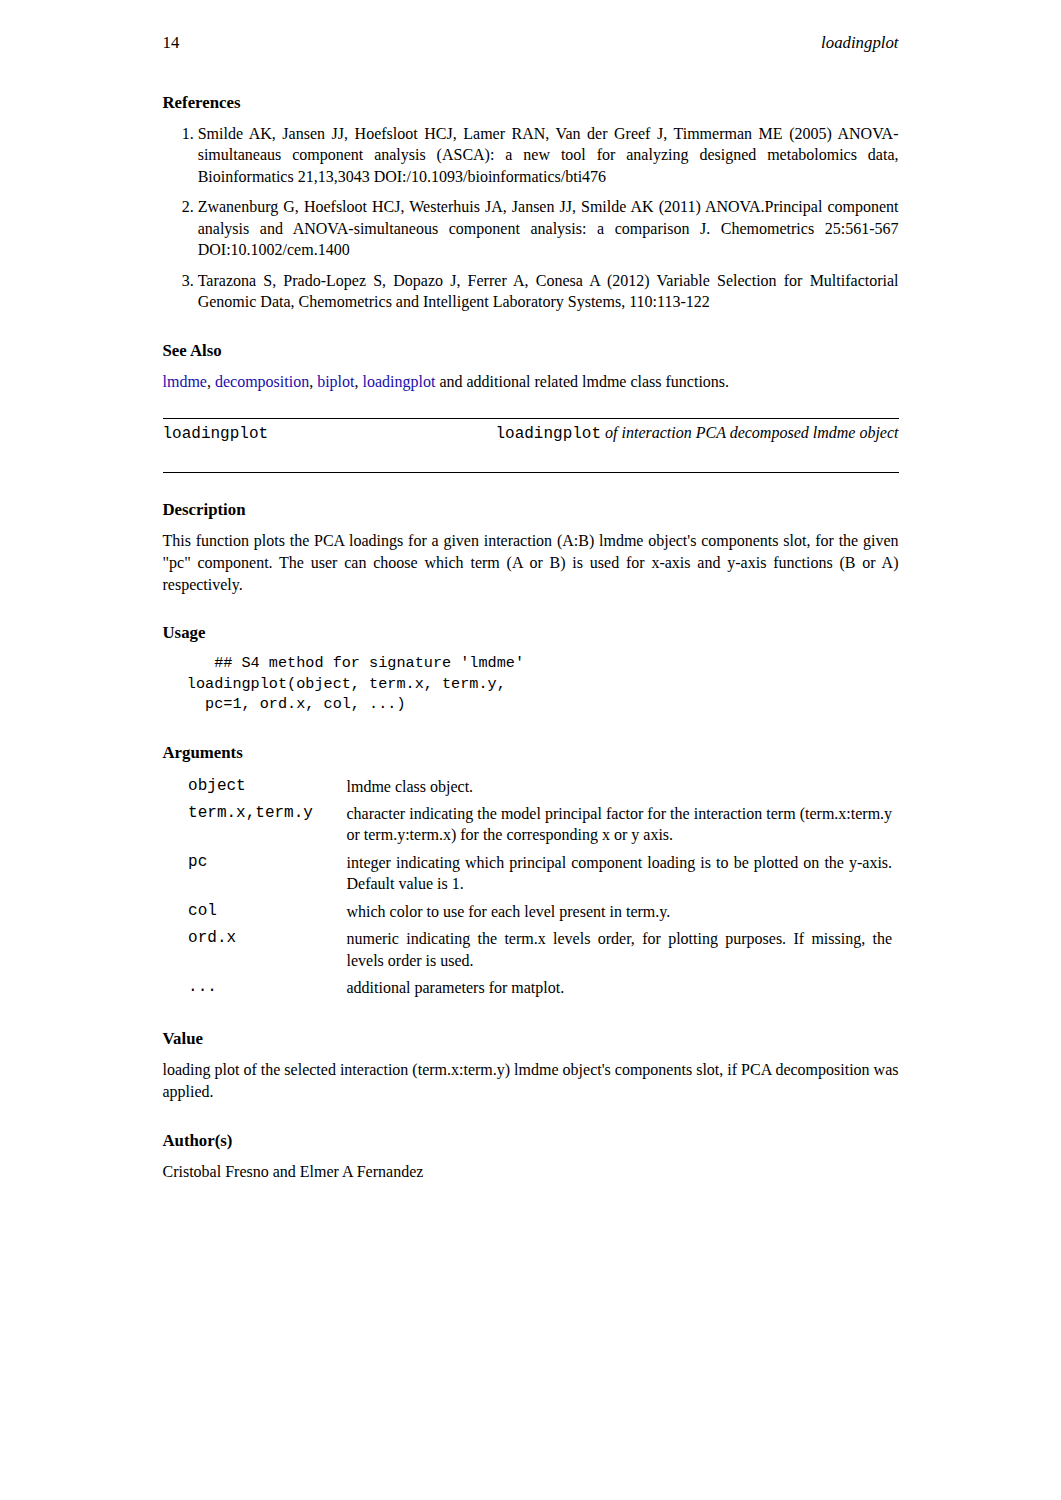14 loadingplot
References
Smilde AK, Jansen JJ, Hoefsloot HCJ, Lamer RAN, Van der Greef J, Timmerman ME (2005) ANOVA-simultaneaus component analysis (ASCA): a new tool for analyzing designed metabolomics data, Bioinformatics 21,13,3043 DOI:/10.1093/bioinformatics/bti476
Zwanenburg G, Hoefsloot HCJ, Westerhuis JA, Jansen JJ, Smilde AK (2011) ANOVA.Principal component analysis and ANOVA-simultaneous component analysis: a comparison J. Chemometrics 25:561-567 DOI:10.1002/cem.1400
Tarazona S, Prado-Lopez S, Dopazo J, Ferrer A, Conesa A (2012) Variable Selection for Multifactorial Genomic Data, Chemometrics and Intelligent Laboratory Systems, 110:113-122
See Also
lmdme, decomposition, biplot, loadingplot and additional related lmdme class functions.
loadingplot loadingplot of interaction PCA decomposed lmdme object
Description
This function plots the PCA loadings for a given interaction (A:B) lmdme object's components slot, for the given "pc" component. The user can choose which term (A or B) is used for x-axis and y-axis functions (B or A) respectively.
Usage
   ## S4 method for signature 'lmdme'
loadingplot(object, term.x, term.y,
  pc=1, ord.x, col, ...)
Arguments
| object | lmdme class object. |
| term.x,term.y | character indicating the model principal factor for the interaction term (term.x:term.y or term.y:term.x) for the corresponding x or y axis. |
| pc | integer indicating which principal component loading is to be plotted on the y-axis. Default value is 1. |
| col | which color to use for each level present in term.y. |
| ord.x | numeric indicating the term.x levels order, for plotting purposes. If missing, the levels order is used. |
| ... | additional parameters for matplot. |
Value
loading plot of the selected interaction (term.x:term.y) lmdme object's components slot, if PCA decomposition was applied.
Author(s)
Cristobal Fresno and Elmer A Fernandez